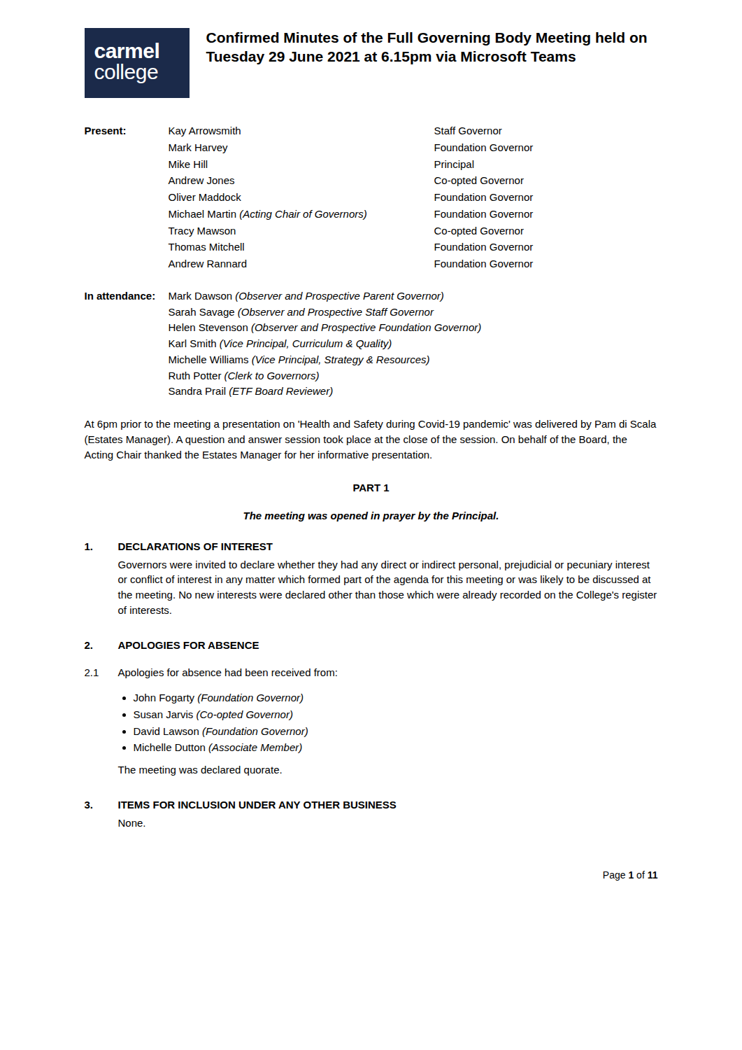carmel
college
Confirmed Minutes of the Full Governing Body Meeting held on Tuesday 29 June 2021 at 6.15pm via Microsoft Teams
| Present: | Kay Arrowsmith | Staff Governor |
| | Mark Harvey | Foundation Governor |
| | Mike Hill | Principal |
| | Andrew Jones | Co-opted Governor |
| | Oliver Maddock | Foundation Governor |
| | Michael Martin (Acting Chair of Governors) | Foundation Governor |
| | Tracy Mawson | Co-opted Governor |
| | Thomas Mitchell | Foundation Governor |
| | Andrew Rannard | Foundation Governor |
| In attendance: | Mark Dawson (Observer and Prospective Parent Governor) Sarah Savage (Observer and Prospective Staff Governor Helen Stevenson (Observer and Prospective Foundation Governor) Karl Smith (Vice Principal, Curriculum & Quality) Michelle Williams (Vice Principal, Strategy & Resources) Ruth Potter (Clerk to Governors) Sandra Prail (ETF Board Reviewer) |
At 6pm prior to the meeting a presentation on 'Health and Safety during Covid-19 pandemic' was delivered by Pam di Scala (Estates Manager). A question and answer session took place at the close of the session. On behalf of the Board, the Acting Chair thanked the Estates Manager for her informative presentation.
PART 1
The meeting was opened in prayer by the Principal.
1.
Declarations of Interest
Governors were invited to declare whether they had any direct or indirect personal, prejudicial or pecuniary interest or conflict of interest in any matter which formed part of the agenda for this meeting or was likely to be discussed at the meeting. No new interests were declared other than those which were already recorded on the College's register of interests.
2.
Apologies for Absence
2.1
Apologies for absence had been received from:
John Fogarty (Foundation Governor)
Susan Jarvis (Co-opted Governor)
David Lawson (Foundation Governor)
Michelle Dutton (Associate Member)
The meeting was declared quorate.
3.
Items for Inclusion Under Any Other Business
None.
Page 1 of 11